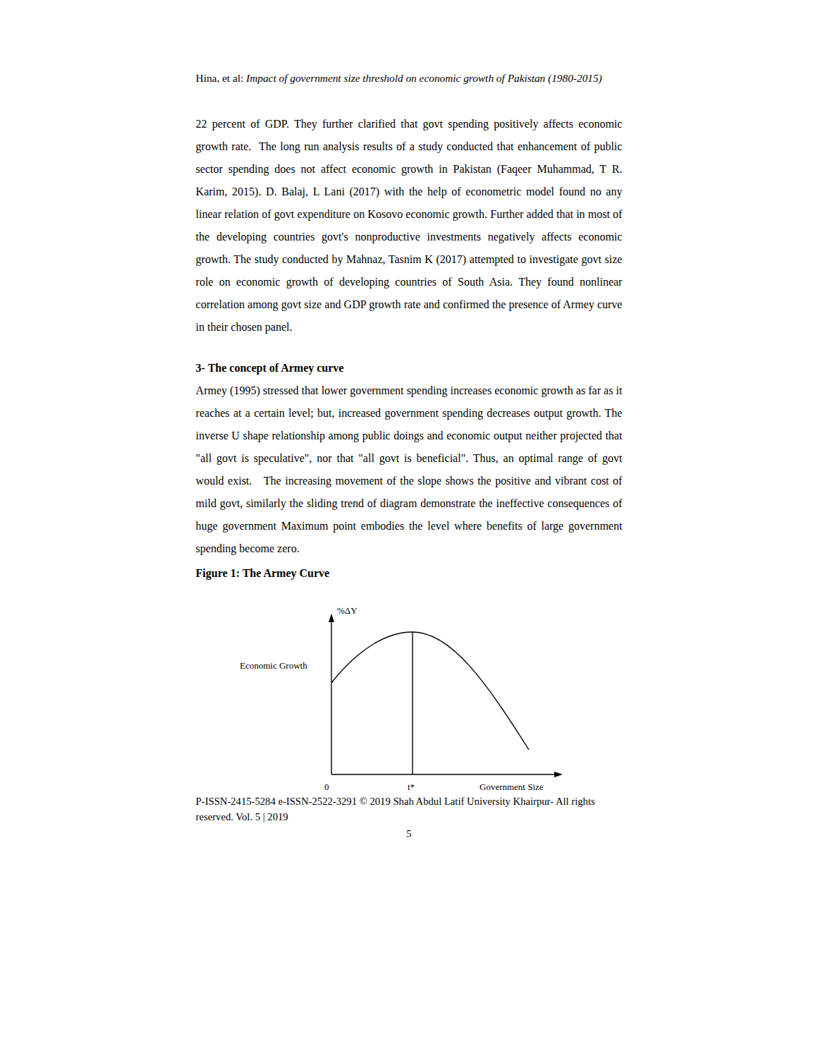Hina, et al: Impact of government size threshold on economic growth of Pakistan (1980-2015)
22 percent of GDP. They further clarified that govt spending positively affects economic growth rate. The long run analysis results of a study conducted that enhancement of public sector spending does not affect economic growth in Pakistan (Faqeer Muhammad, T R. Karim, 2015). D. Balaj, L Lani (2017) with the help of econometric model found no any linear relation of govt expenditure on Kosovo economic growth. Further added that in most of the developing countries govt's nonproductive investments negatively affects economic growth. The study conducted by Mahnaz, Tasnim K (2017) attempted to investigate govt size role on economic growth of developing countries of South Asia. They found nonlinear correlation among govt size and GDP growth rate and confirmed the presence of Armey curve in their chosen panel.
3- The concept of Armey curve
Armey (1995) stressed that lower government spending increases economic growth as far as it reaches at a certain level; but, increased government spending decreases output growth. The inverse U shape relationship among public doings and economic output neither projected that "all govt is speculative", nor that "all govt is beneficial". Thus, an optimal range of govt would exist. The increasing movement of the slope shows the positive and vibrant cost of mild govt, similarly the sliding trend of diagram demonstrate the ineffective consequences of huge government Maximum point embodies the level where benefits of large government spending become zero.
Figure 1: The Armey Curve
%ΔY Economic Growth 0 t* Government Size
P-ISSN-2415-5284 e-ISSN-2522-3291 © 2019 Shah Abdul Latif University Khairpur- All rights reserved. Vol. 5 | 2019
5